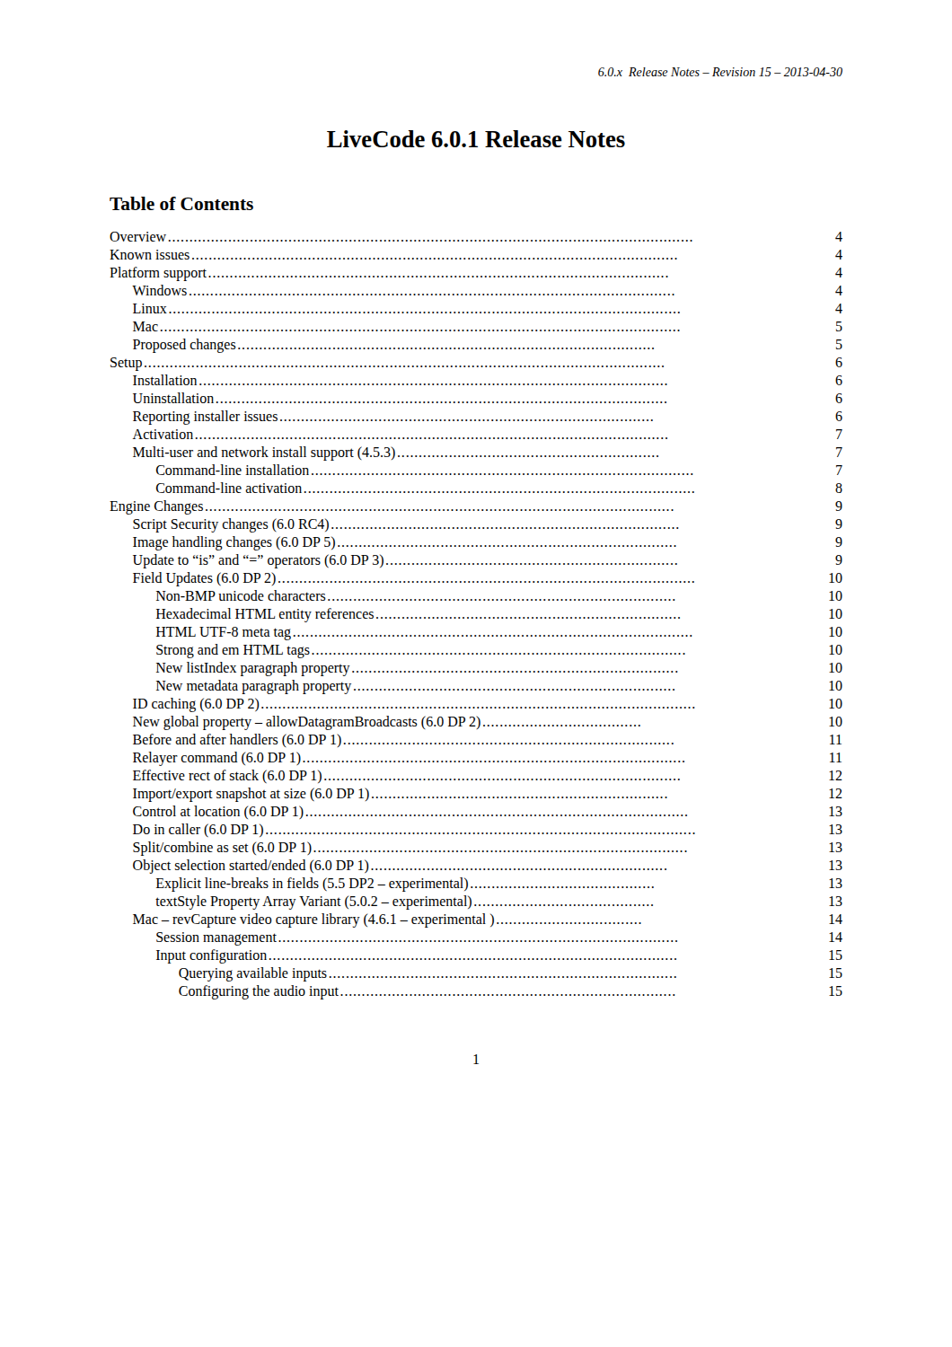6.0.x Release Notes – Revision 15 – 2013-04-30
LiveCode 6.0.1 Release Notes
Table of Contents
Overview.......................................................................................................................... 4
Known issues................................................................................................................. 4
Platform support........................................................................................................... 4
Windows................................................................................................................. 4
Linux....................................................................................................................... 4
Mac......................................................................................................................... 5
Proposed changes................................................................................................. 5
Setup......................................................................................................................... 6
Installation............................................................................................................. 6
Uninstallation......................................................................................................... 6
Reporting installer issues....................................................................................... 6
Activation.............................................................................................................. 7
Multi-user and network install support (4.5.3)............................................................. 7
Command-line installation......................................................................................... 7
Command-line activation........................................................................................... 8
Engine Changes............................................................................................................. 9
Script Security changes (6.0 RC4)................................................................................. 9
Image handling changes (6.0 DP 5)............................................................................... 9
Update to “is” and “=” operators (6.0 DP 3).................................................................... 9
Field Updates (6.0 DP 2)................................................................................................. 10
Non-BMP unicode characters................................................................................. 10
Hexadecimal HTML entity references....................................................................... 10
HTML UTF-8 meta tag............................................................................................. 10
Strong and em HTML tags....................................................................................... 10
New listIndex paragraph property............................................................................ 10
New metadata paragraph property........................................................................... 10
ID caching (6.0 DP 2)..................................................................................................... 10
New global property – allowDatagramBroadcasts (6.0 DP 2)..................................... 10
Before and after handlers (6.0 DP 1)............................................................................. 11
Relayer command (6.0 DP 1)......................................................................................... 11
Effective rect of stack (6.0 DP 1)................................................................................... 12
Import/export snapshot at size (6.0 DP 1)..................................................................... 12
Control at location (6.0 DP 1)......................................................................................... 13
Do in caller (6.0 DP 1).................................................................................................... 13
Split/combine as set (6.0 DP 1)....................................................................................... 13
Object selection started/ended (6.0 DP 1)..................................................................... 13
Explicit line-breaks in fields (5.5 DP2 – experimental)........................................... 13
textStyle Property Array Variant (5.0.2 – experimental).......................................... 13
Mac – revCapture video capture library (4.6.1 – experimental ).................................. 14
Session management............................................................................................. 14
Input configuration............................................................................................... 15
Querying available inputs................................................................................. 15
Configuring the audio input.............................................................................. 15
1